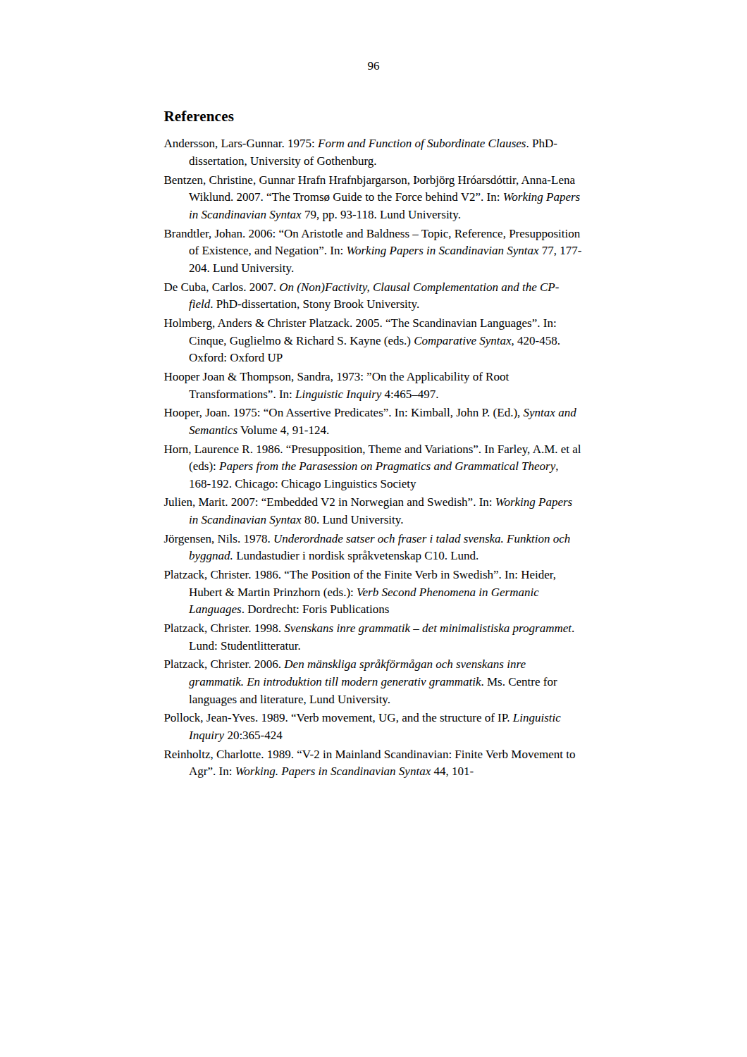96
References
Andersson, Lars-Gunnar. 1975: Form and Function of Subordinate Clauses. PhD-dissertation, University of Gothenburg.
Bentzen, Christine, Gunnar Hrafn Hrafnbjargarson, Þorbjörg Hróarsdóttir, Anna-Lena Wiklund. 2007. “The Tromsø Guide to the Force behind V2”. In: Working Papers in Scandinavian Syntax 79, pp. 93-118. Lund University.
Brandtler, Johan. 2006: “On Aristotle and Baldness – Topic, Reference, Presupposition of Existence, and Negation”. In: Working Papers in Scandinavian Syntax 77, 177-204. Lund University.
De Cuba, Carlos. 2007. On (Non)Factivity, Clausal Complementation and the CP-field. PhD-dissertation, Stony Brook University.
Holmberg, Anders & Christer Platzack. 2005. “The Scandinavian Languages”. In: Cinque, Guglielmo & Richard S. Kayne (eds.) Comparative Syntax, 420-458. Oxford: Oxford UP
Hooper Joan & Thompson, Sandra, 1973: ”On the Applicability of Root Transformations”. In: Linguistic Inquiry 4:465–497.
Hooper, Joan. 1975: “On Assertive Predicates”. In: Kimball, John P. (Ed.), Syntax and Semantics Volume 4, 91-124.
Horn, Laurence R. 1986. “Presupposition, Theme and Variations”. In Farley, A.M. et al (eds): Papers from the Parasession on Pragmatics and Grammatical Theory, 168-192. Chicago: Chicago Linguistics Society
Julien, Marit. 2007: “Embedded V2 in Norwegian and Swedish”. In: Working Papers in Scandinavian Syntax 80. Lund University.
Jörgensen, Nils. 1978. Underordnade satser och fraser i talad svenska. Funktion och byggnad. Lundastudier i nordisk språkvetenskap C10. Lund.
Platzack, Christer. 1986. “The Position of the Finite Verb in Swedish”. In: Heider, Hubert & Martin Prinzhorn (eds.): Verb Second Phenomena in Germanic Languages. Dordrecht: Foris Publications
Platzack, Christer. 1998. Svenskans inre grammatik – det minimalistiska programmet. Lund: Studentlitteratur.
Platzack, Christer. 2006. Den mänskliga språkförmågan och svenskans inre grammatik. En introduktion till modern generativ grammatik. Ms. Centre for languages and literature, Lund University.
Pollock, Jean-Yves. 1989. “Verb movement, UG, and the structure of IP. Linguistic Inquiry 20:365-424
Reinholtz, Charlotte. 1989. “V-2 in Mainland Scandinavian: Finite Verb Movement to Agr”. In: Working. Papers in Scandinavian Syntax 44, 101-